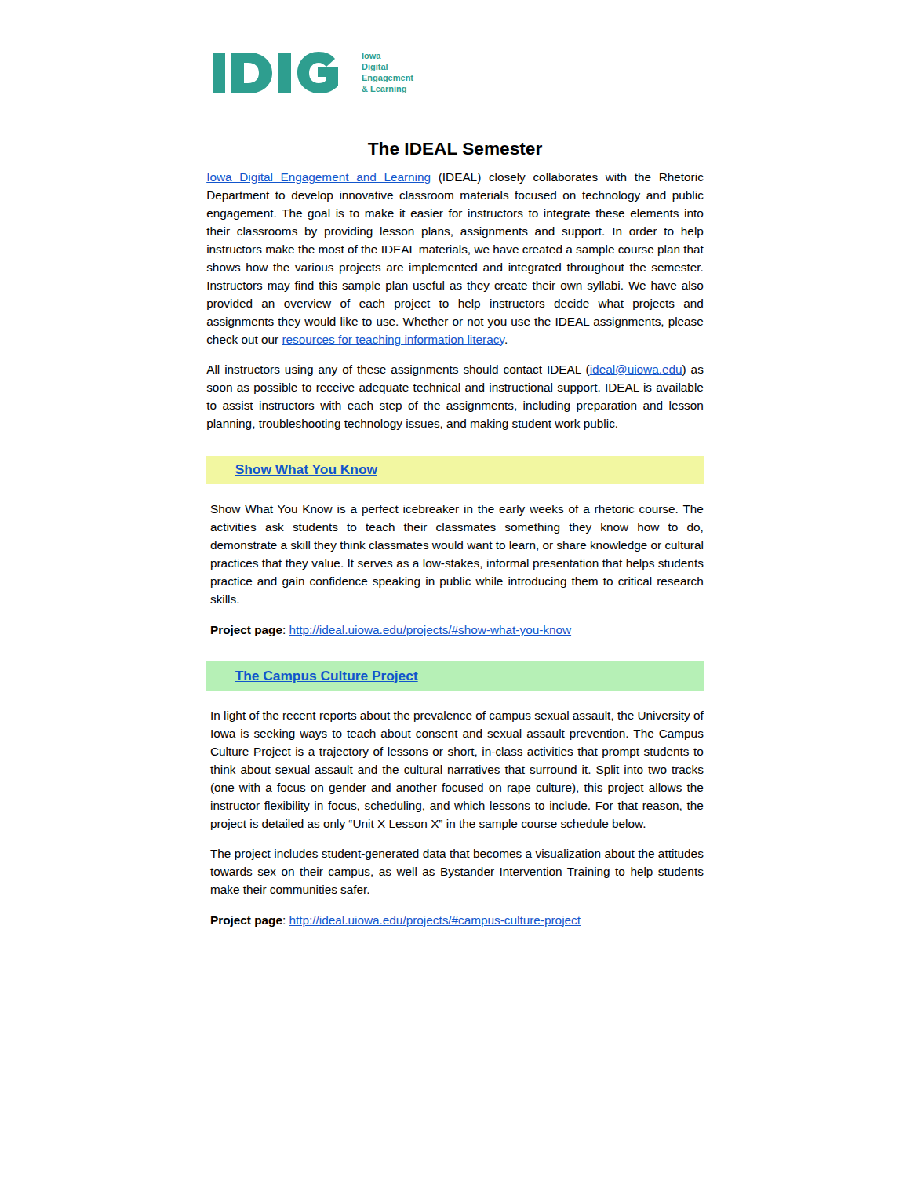Iowa Digital Engagement & Learning
The IDEAL Semester
Iowa Digital Engagement and Learning (IDEAL) closely collaborates with the Rhetoric Department to develop innovative classroom materials focused on technology and public engagement. The goal is to make it easier for instructors to integrate these elements into their classrooms by providing lesson plans, assignments and support. In order to help instructors make the most of the IDEAL materials, we have created a sample course plan that shows how the various projects are implemented and integrated throughout the semester. Instructors may find this sample plan useful as they create their own syllabi. We have also provided an overview of each project to help instructors decide what projects and assignments they would like to use. Whether or not you use the IDEAL assignments, please check out our resources for teaching information literacy.
All instructors using any of these assignments should contact IDEAL (ideal@uiowa.edu) as soon as possible to receive adequate technical and instructional support. IDEAL is available to assist instructors with each step of the assignments, including preparation and lesson planning, troubleshooting technology issues, and making student work public.
Show What You Know
Show What You Know is a perfect icebreaker in the early weeks of a rhetoric course. The activities ask students to teach their classmates something they know how to do, demonstrate a skill they think classmates would want to learn, or share knowledge or cultural practices that they value. It serves as a low-stakes, informal presentation that helps students practice and gain confidence speaking in public while introducing them to critical research skills.
Project page: http://ideal.uiowa.edu/projects/#show-what-you-know
The Campus Culture Project
In light of the recent reports about the prevalence of campus sexual assault, the University of Iowa is seeking ways to teach about consent and sexual assault prevention. The Campus Culture Project is a trajectory of lessons or short, in-class activities that prompt students to think about sexual assault and the cultural narratives that surround it. Split into two tracks (one with a focus on gender and another focused on rape culture), this project allows the instructor flexibility in focus, scheduling, and which lessons to include. For that reason, the project is detailed as only “Unit X Lesson X” in the sample course schedule below.
The project includes student-generated data that becomes a visualization about the attitudes towards sex on their campus, as well as Bystander Intervention Training to help students make their communities safer.
Project page: http://ideal.uiowa.edu/projects/#campus-culture-project